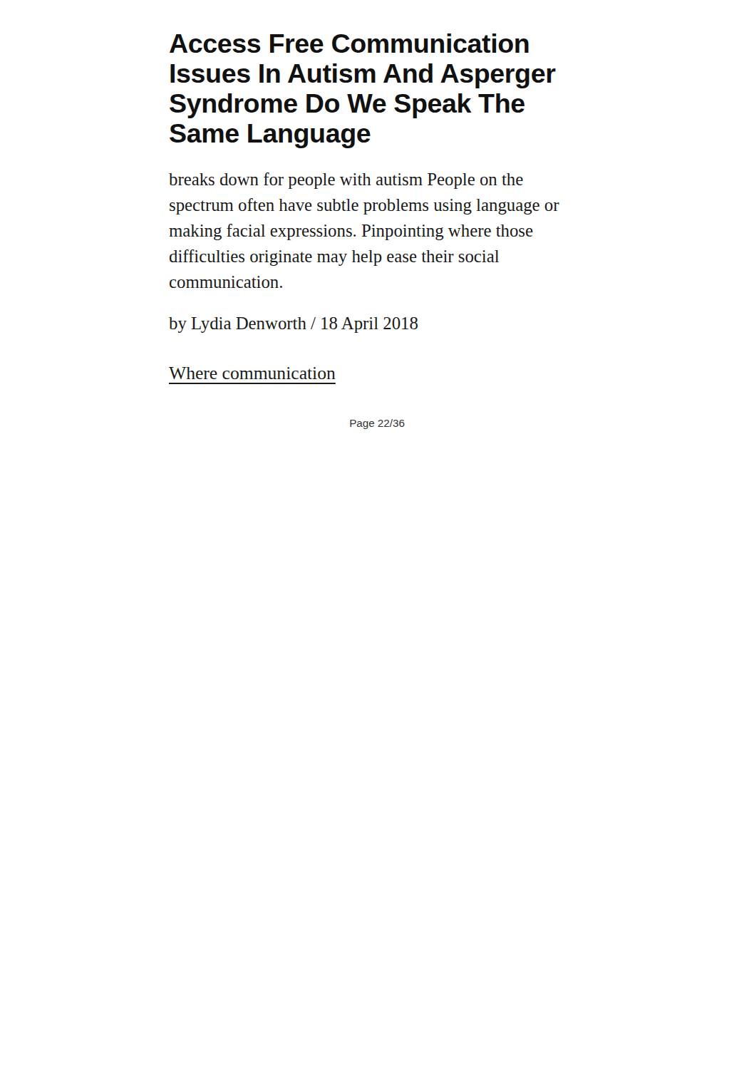Access Free Communication Issues In Autism And Asperger Syndrome Do We Speak The Same Language
breaks down for people with autism People on the spectrum often have subtle problems using language or making facial expressions. Pinpointing where those difficulties originate may help ease their social communication. by Lydia Denworth / 18 April 2018
Where communication
Page 22/36